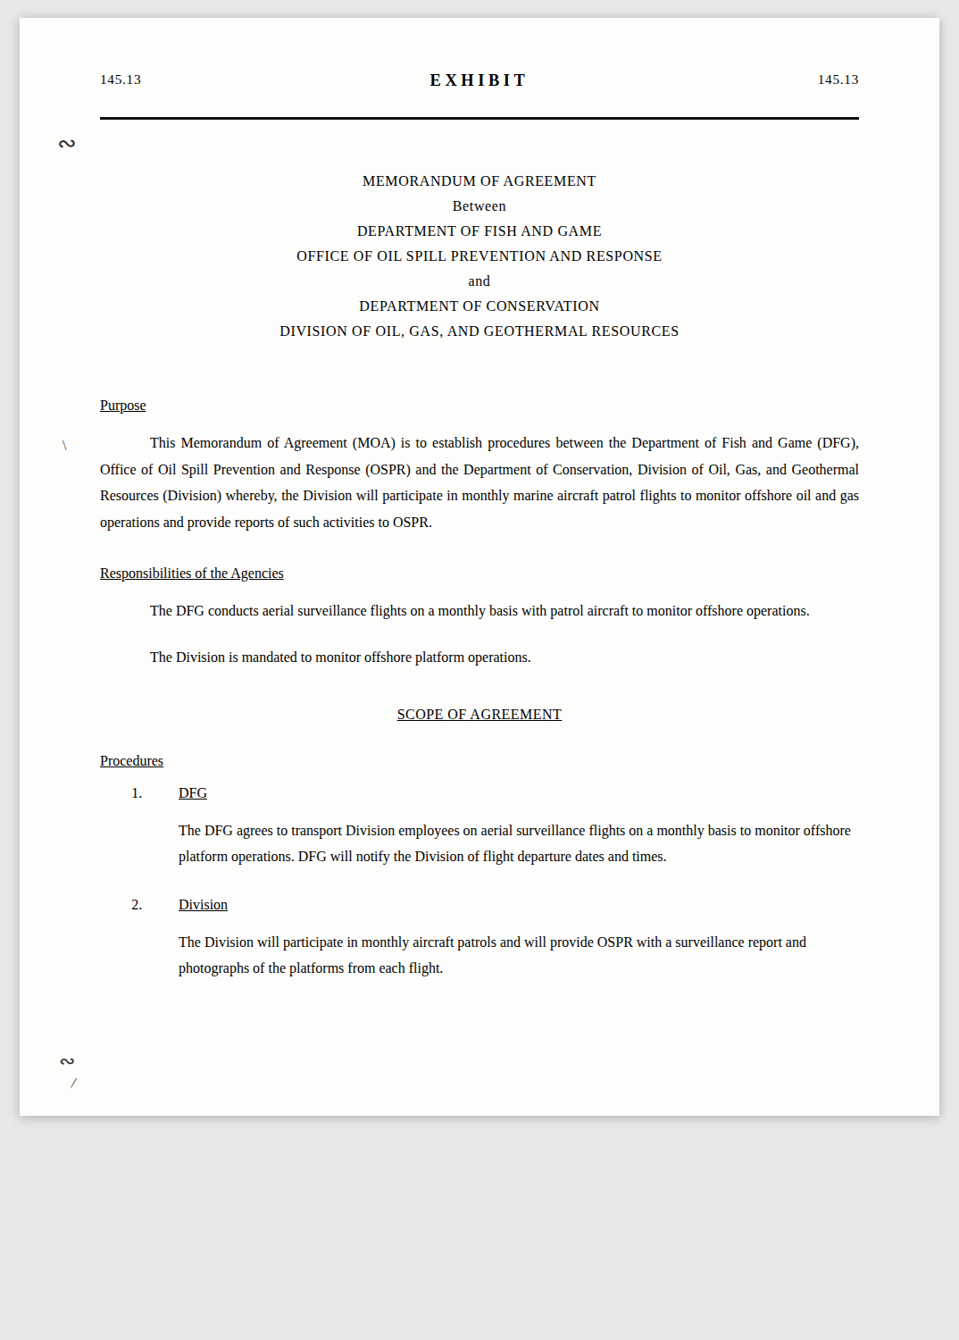145.13
EXHIBIT
145.13
∾ \ ∾ /
MEMORANDUM OF AGREEMENT
Between
DEPARTMENT OF FISH AND GAME
OFFICE OF OIL SPILL PREVENTION AND RESPONSE
and
DEPARTMENT OF CONSERVATION
DIVISION OF OIL, GAS, AND GEOTHERMAL RESOURCES
Purpose
This Memorandum of Agreement (MOA) is to establish procedures between the Department of Fish and Game (DFG), Office of Oil Spill Prevention and Response (OSPR) and the Department of Conservation, Division of Oil, Gas, and Geothermal Resources (Division) whereby, the Division will participate in monthly marine aircraft patrol flights to monitor offshore oil and gas operations and provide reports of such activities to OSPR.
Responsibilities of the Agencies
The DFG conducts aerial surveillance flights on a monthly basis with patrol aircraft to monitor offshore operations.
The Division is mandated to monitor offshore platform operations.
SCOPE OF AGREEMENT
Procedures
DFG
The DFG agrees to transport Division employees on aerial surveillance flights on a monthly basis to monitor offshore platform operations. DFG will notify the Division of flight departure dates and times.
Division
The Division will participate in monthly aircraft patrols and will provide OSPR with a surveillance report and photographs of the platforms from each flight.